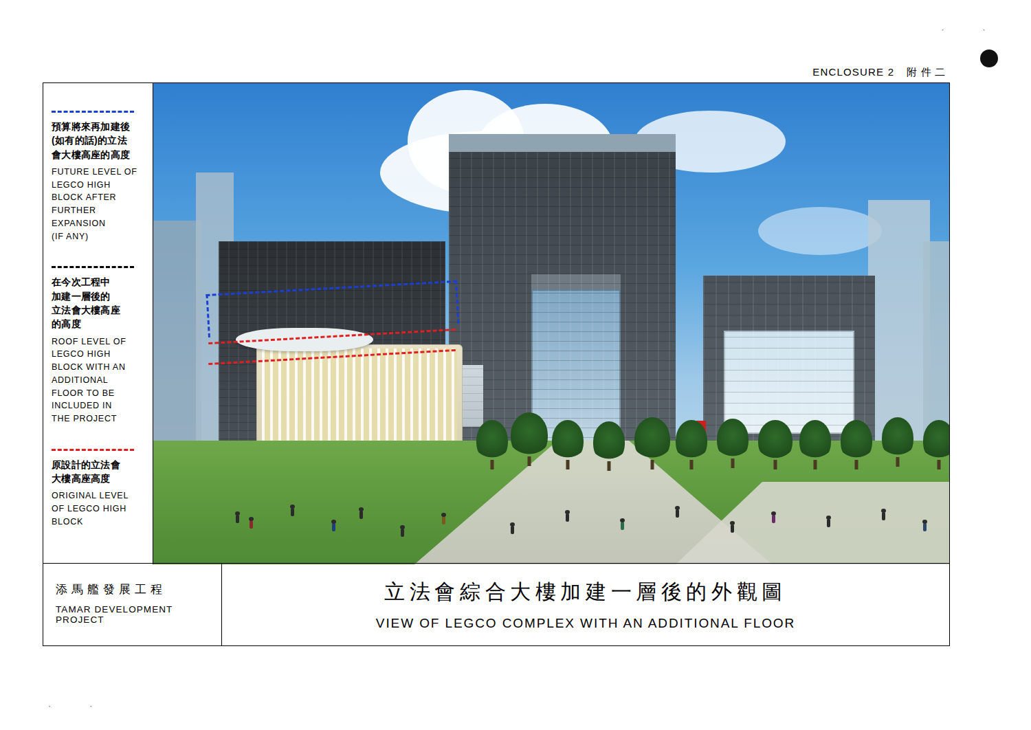· ·
ENCLOSURE 2附件二
預算將來再加建後
(如有的話)的立法
會大樓高座的高度
FUTURE LEVEL OF
LEGCO HIGH
BLOCK AFTER
FURTHER
EXPANSION
(IF ANY)
在今次工程中
加建一層後的
立法會大樓高座
的高度
ROOF LEVEL OF
LEGCO HIGH
BLOCK WITH AN
ADDITIONAL
FLOOR TO BE
INCLUDED IN
THE PROJECT
原設計的立法會
大樓高座高度
ORIGINAL LEVEL
OF LEGCO HIGH
BLOCK
添馬艦發展工程
TAMAR DEVELOPMENT PROJECT
立法會綜合大樓加建一層後的外觀圖
VIEW OF LEGCO COMPLEX WITH AN ADDITIONAL FLOOR
· ·